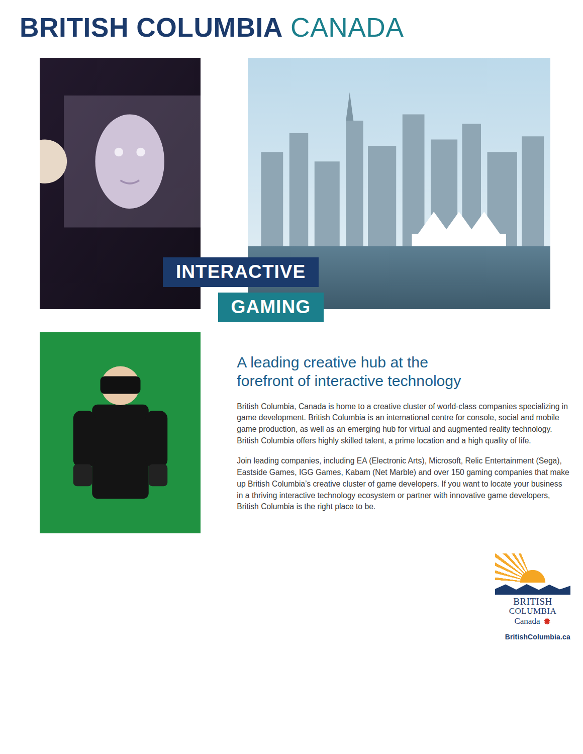BRITISH COLUMBIA CANADA
INTERACTIVE GAMING
INTERACTIVE GAMING
A leading creative hub at the
forefront of interactive technology
British Columbia, Canada is home to a creative cluster of world-class companies specializing in game development. British Columbia is an international centre for console, social and mobile game production, as well as an emerging hub for virtual and augmented reality technology. British Columbia offers highly skilled talent, a prime location and a high quality of life.
Join leading companies, including EA (Electronic Arts), Microsoft, Relic Entertainment (Sega), Eastside Games, IGG Games, Kabam (Net Marble) and over 150 gaming companies that make up British Columbia’s creative cluster of game developers. If you want to locate your business in a thriving interactive technology ecosystem or partner with innovative game developers, British Columbia is the right place to be.
BRITISH COLUMBIA
Canada
BritishColumbia.ca